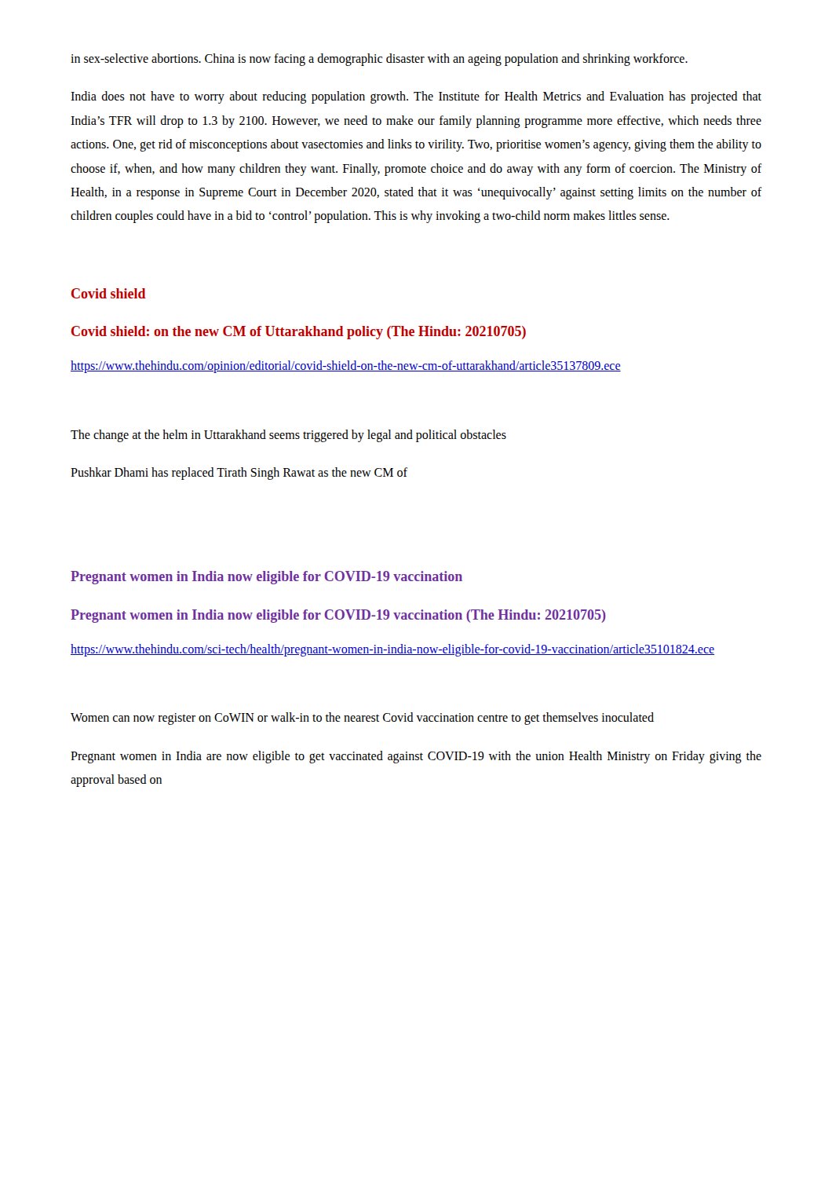in sex-selective abortions. China is now facing a demographic disaster with an ageing population and shrinking workforce.
India does not have to worry about reducing population growth. The Institute for Health Metrics and Evaluation has projected that India’s TFR will drop to 1.3 by 2100. However, we need to make our family planning programme more effective, which needs three actions. One, get rid of misconceptions about vasectomies and links to virility. Two, prioritise women’s agency, giving them the ability to choose if, when, and how many children they want. Finally, promote choice and do away with any form of coercion. The Ministry of Health, in a response in Supreme Court in December 2020, stated that it was ‘unequivocally’ against setting limits on the number of children couples could have in a bid to ‘control’ population. This is why invoking a two-child norm makes littles sense.
Covid shield
Covid shield: on the new CM of Uttarakhand policy (The Hindu: 20210705)
https://www.thehindu.com/opinion/editorial/covid-shield-on-the-new-cm-of-uttarakhand/article35137809.ece
The change at the helm in Uttarakhand seems triggered by legal and political obstacles
Pushkar Dhami has replaced Tirath Singh Rawat as the new CM of
Pregnant women in India now eligible for COVID-19 vaccination
Pregnant women in India now eligible for COVID-19 vaccination (The Hindu: 20210705)
https://www.thehindu.com/sci-tech/health/pregnant-women-in-india-now-eligible-for-covid-19-vaccination/article35101824.ece
Women can now register on CoWIN or walk-in to the nearest Covid vaccination centre to get themselves inoculated
Pregnant women in India are now eligible to get vaccinated against COVID-19 with the union Health Ministry on Friday giving the approval based on